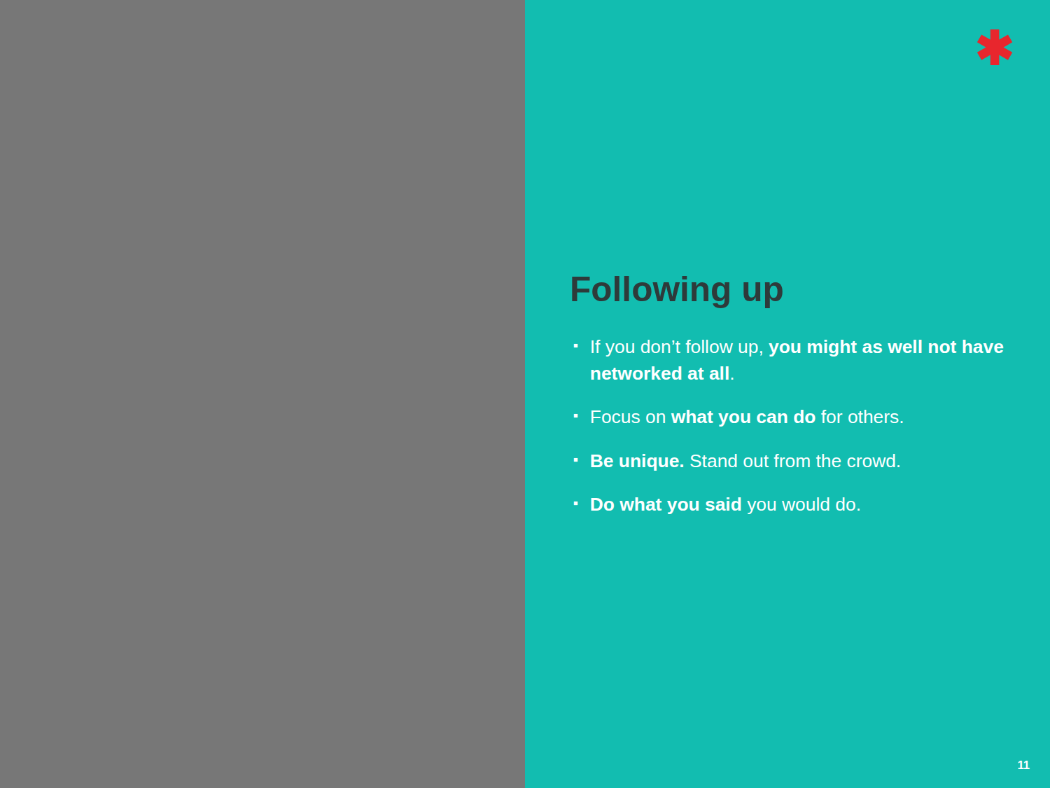✱
Following up
If you don’t follow up, you might as well not have networked at all.
Focus on what you can do for others.
Be unique. Stand out from the crowd.
Do what you said you would do.
11